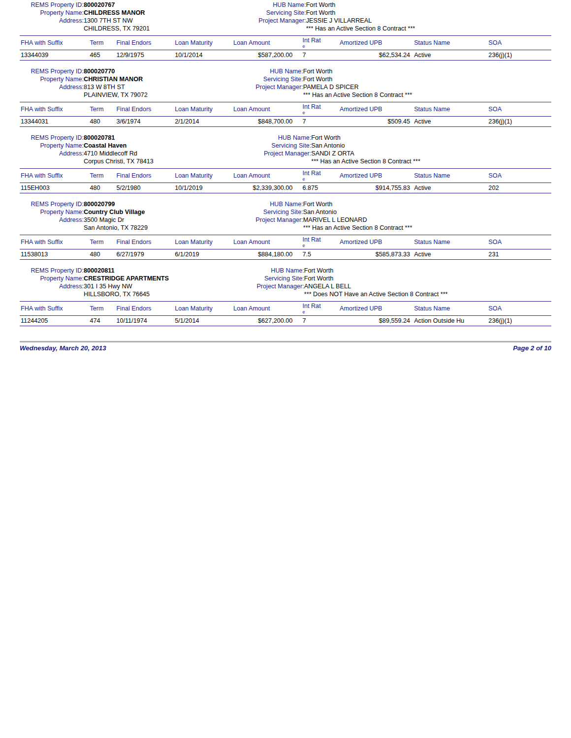| REMS Property ID: | 800020767 | HUB Name: | Fort Worth |
| Property Name: | CHILDRESS MANOR | Servicing Site: | Fort Worth |
| Address: | 1300 7TH ST NW | Project Manager: | JESSIE J VILLARREAL |
| | CHILDRESS, TX 79201 | | *** Has an Active Section 8 Contract *** |
| FHA with Suffix | Term | Final Endors | Loan Maturity | Loan Amount | Int Rat e | Amortized UPB | Status Name | SOA |
| --- | --- | --- | --- | --- | --- | --- | --- | --- |
| 13344039 | 465 | 12/9/1975 | 10/1/2014 | $587,200.00 | 7 | $62,534.24 | Active | 236(j)(1) |
| REMS Property ID: | 800020770 | HUB Name: | Fort Worth |
| Property Name: | CHRISTIAN MANOR | Servicing Site: | Fort Worth |
| Address: | 813 W 8TH ST | Project Manager: | PAMELA D SPICER |
| | PLAINVIEW, TX 79072 | | *** Has an Active Section 8 Contract *** |
| FHA with Suffix | Term | Final Endors | Loan Maturity | Loan Amount | Int Rat e | Amortized UPB | Status Name | SOA |
| --- | --- | --- | --- | --- | --- | --- | --- | --- |
| 13344031 | 480 | 3/6/1974 | 2/1/2014 | $848,700.00 | 7 | $509.45 | Active | 236(j)(1) |
| REMS Property ID: | 800020781 | HUB Name: | Fort Worth |
| Property Name: | Coastal Haven | Servicing Site: | San Antonio |
| Address: | 4710 Middlecoff Rd | Project Manager: | SANDI Z ORTA |
| | Corpus Christi, TX 78413 | | *** Has an Active Section 8 Contract *** |
| FHA with Suffix | Term | Final Endors | Loan Maturity | Loan Amount | Int Rat e | Amortized UPB | Status Name | SOA |
| --- | --- | --- | --- | --- | --- | --- | --- | --- |
| 115EH003 | 480 | 5/2/1980 | 10/1/2019 | $2,339,300.00 | 6.875 | $914,755.83 | Active | 202 |
| REMS Property ID: | 800020799 | HUB Name: | Fort Worth |
| Property Name: | Country Club Village | Servicing Site: | San Antonio |
| Address: | 3500 Magic Dr | Project Manager: | MARIVEL L LEONARD |
| | San Antonio, TX 78229 | | *** Has an Active Section 8 Contract *** |
| FHA with Suffix | Term | Final Endors | Loan Maturity | Loan Amount | Int Rat e | Amortized UPB | Status Name | SOA |
| --- | --- | --- | --- | --- | --- | --- | --- | --- |
| 11538013 | 480 | 6/27/1979 | 6/1/2019 | $884,180.00 | 7.5 | $585,873.33 | Active | 231 |
| REMS Property ID: | 800020811 | HUB Name: | Fort Worth |
| Property Name: | CRESTRIDGE APARTMENTS | Servicing Site: | Fort Worth |
| Address: | 301 I 35 Hwy NW | Project Manager: | ANGELA L BELL |
| | HILLSBORO, TX 76645 | | *** Does NOT Have an Active Section 8 Contract *** |
| FHA with Suffix | Term | Final Endors | Loan Maturity | Loan Amount | Int Rat e | Amortized UPB | Status Name | SOA |
| --- | --- | --- | --- | --- | --- | --- | --- | --- |
| 11244205 | 474 | 10/11/1974 | 5/1/2014 | $627,200.00 | 7 | $89,559.24 | Action Outside Hu | 236(j)(1) |
Wednesday, March 20, 2013 Page 2 of 10